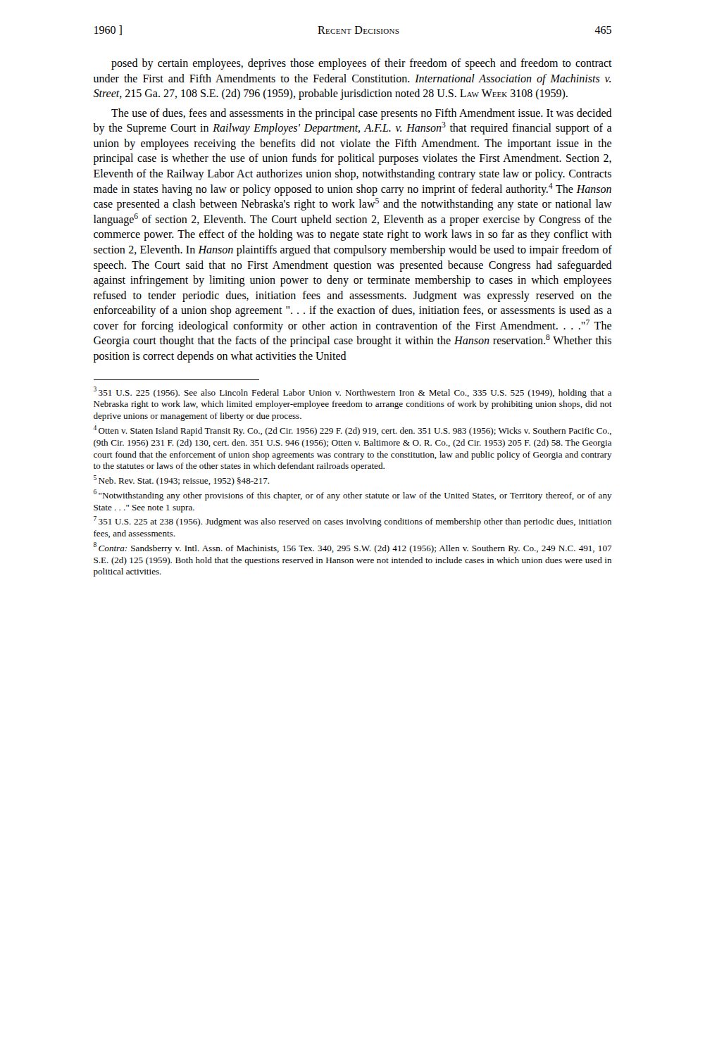1960 ] Recent Decisions 465
posed by certain employees, deprives those employees of their freedom of speech and freedom to contract under the First and Fifth Amendments to the Federal Constitution. International Association of Machinists v. Street, 215 Ga. 27, 108 S.E. (2d) 796 (1959), probable jurisdiction noted 28 U.S. Law Week 3108 (1959).
The use of dues, fees and assessments in the principal case presents no Fifth Amendment issue. It was decided by the Supreme Court in Railway Employes' Department, A.F.L. v. Hanson3 that required financial support of a union by employees receiving the benefits did not violate the Fifth Amendment. The important issue in the principal case is whether the use of union funds for political purposes violates the First Amendment. Section 2, Eleventh of the Railway Labor Act authorizes union shop, notwithstanding contrary state law or policy. Contracts made in states having no law or policy opposed to union shop carry no imprint of federal authority.4 The Hanson case presented a clash between Nebraska's right to work law5 and the notwithstanding any state or national law language6 of section 2, Eleventh. The Court upheld section 2, Eleventh as a proper exercise by Congress of the commerce power. The effect of the holding was to negate state right to work laws in so far as they conflict with section 2, Eleventh. In Hanson plaintiffs argued that compulsory membership would be used to impair freedom of speech. The Court said that no First Amendment question was presented because Congress had safeguarded against infringement by limiting union power to deny or terminate membership to cases in which employees refused to tender periodic dues, initiation fees and assessments. Judgment was expressly reserved on the enforceability of a union shop agreement ". . . if the exaction of dues, initiation fees, or assessments is used as a cover for forcing ideological conformity or other action in contravention of the First Amendment. . . ."7 The Georgia court thought that the facts of the principal case brought it within the Hanson reservation.8 Whether this position is correct depends on what activities the United
3351 U.S. 225 (1956). See also Lincoln Federal Labor Union v. Northwestern Iron & Metal Co., 335 U.S. 525 (1949), holding that a Nebraska right to work law, which limited employer-employee freedom to arrange conditions of work by prohibiting union shops, did not deprive unions or management of liberty or due process.
4Otten v. Staten Island Rapid Transit Ry. Co., (2d Cir. 1956) 229 F. (2d) 919, cert. den. 351 U.S. 983 (1956); Wicks v. Southern Pacific Co., (9th Cir. 1956) 231 F. (2d) 130, cert. den. 351 U.S. 946 (1956); Otten v. Baltimore & O. R. Co., (2d Cir. 1953) 205 F. (2d) 58. The Georgia court found that the enforcement of union shop agreements was contrary to the constitution, law and public policy of Georgia and contrary to the statutes or laws of the other states in which defendant railroads operated.
5Neb. Rev. Stat. (1943; reissue, 1952) §48-217.
6"Notwithstanding any other provisions of this chapter, or of any other statute or law of the United States, or Territory thereof, or of any State . . ." See note 1 supra.
7351 U.S. 225 at 238 (1956). Judgment was also reserved on cases involving conditions of membership other than periodic dues, initiation fees, and assessments.
8Contra: Sandsberry v. Intl. Assn. of Machinists, 156 Tex. 340, 295 S.W. (2d) 412 (1956); Allen v. Southern Ry. Co., 249 N.C. 491, 107 S.E. (2d) 125 (1959). Both hold that the questions reserved in Hanson were not intended to include cases in which union dues were used in political activities.